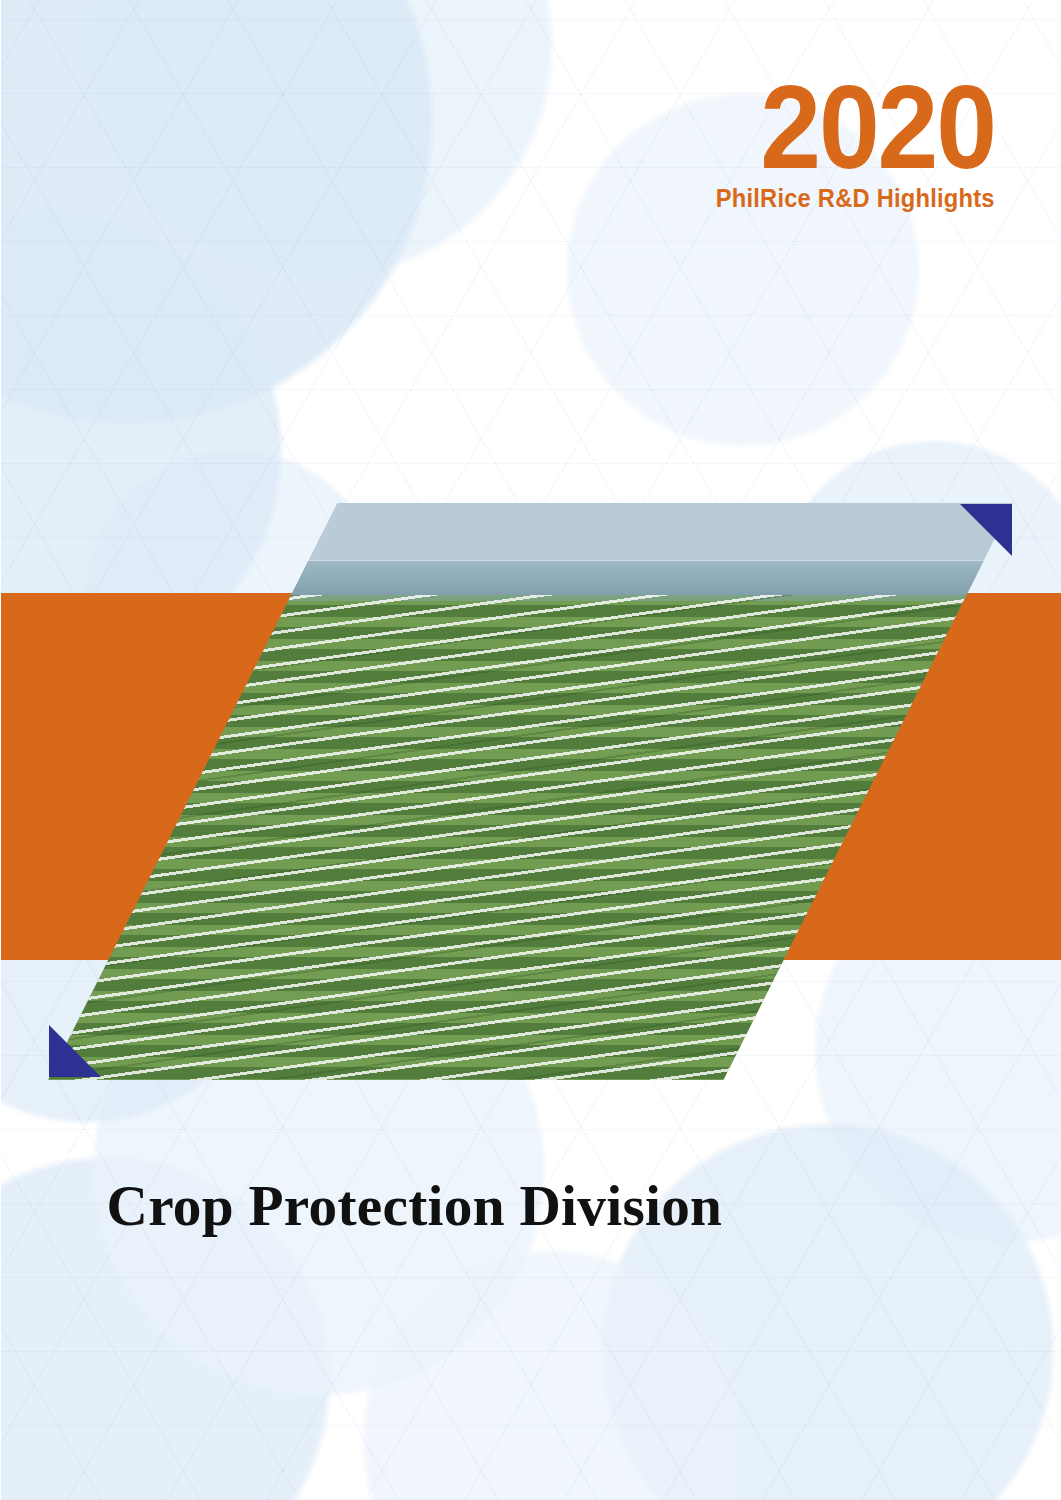2020
PhilRice R&D Highlights
Crop Protection Division